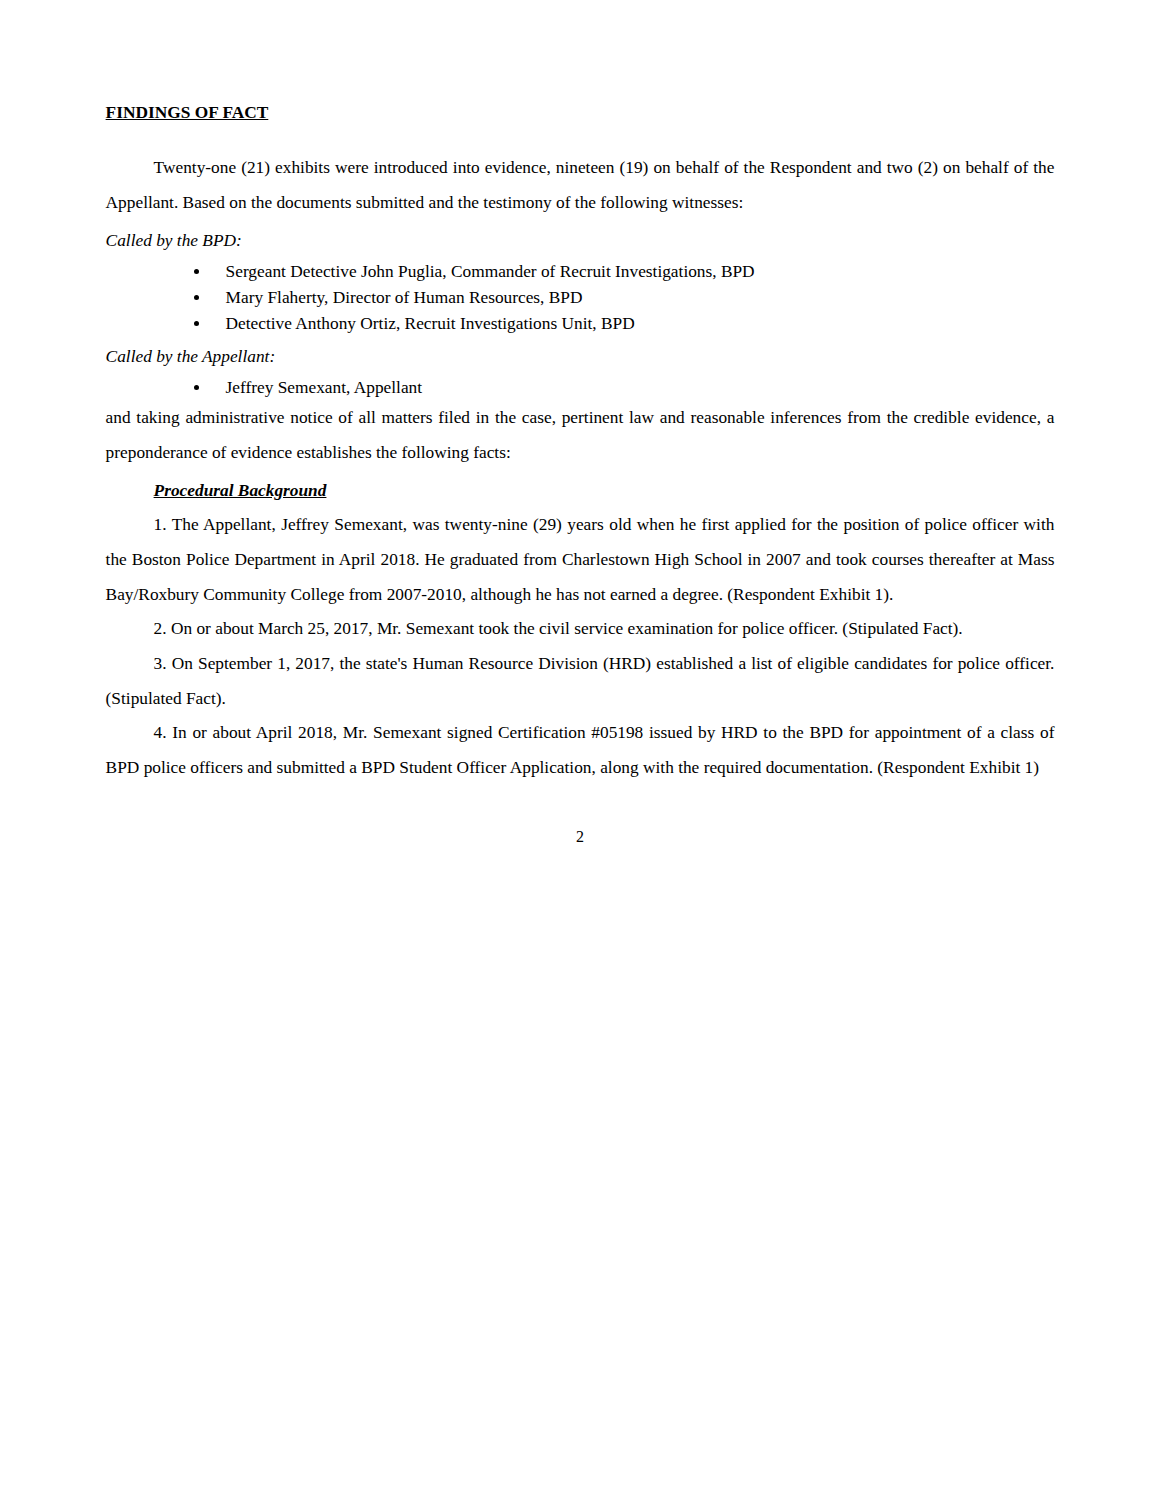FINDINGS OF FACT
Twenty-one (21) exhibits were introduced into evidence, nineteen (19) on behalf of the Respondent and two (2) on behalf of the Appellant. Based on the documents submitted and the testimony of the following witnesses:
Called by the BPD:
Sergeant Detective John Puglia, Commander of Recruit Investigations, BPD
Mary Flaherty, Director of Human Resources, BPD
Detective Anthony Ortiz, Recruit Investigations Unit, BPD
Called by the Appellant:
Jeffrey Semexant, Appellant
and taking administrative notice of all matters filed in the case, pertinent law and reasonable inferences from the credible evidence, a preponderance of evidence establishes the following facts:
Procedural Background
1. The Appellant, Jeffrey Semexant, was twenty-nine (29) years old when he first applied for the position of police officer with the Boston Police Department in April 2018. He graduated from Charlestown High School in 2007 and took courses thereafter at Mass Bay/Roxbury Community College from 2007-2010, although he has not earned a degree. (Respondent Exhibit 1).
2. On or about March 25, 2017, Mr. Semexant took the civil service examination for police officer. (Stipulated Fact).
3. On September 1, 2017, the state's Human Resource Division (HRD) established a list of eligible candidates for police officer. (Stipulated Fact).
4. In or about April 2018, Mr. Semexant signed Certification #05198 issued by HRD to the BPD for appointment of a class of BPD police officers and submitted a BPD Student Officer Application, along with the required documentation. (Respondent Exhibit 1)
2